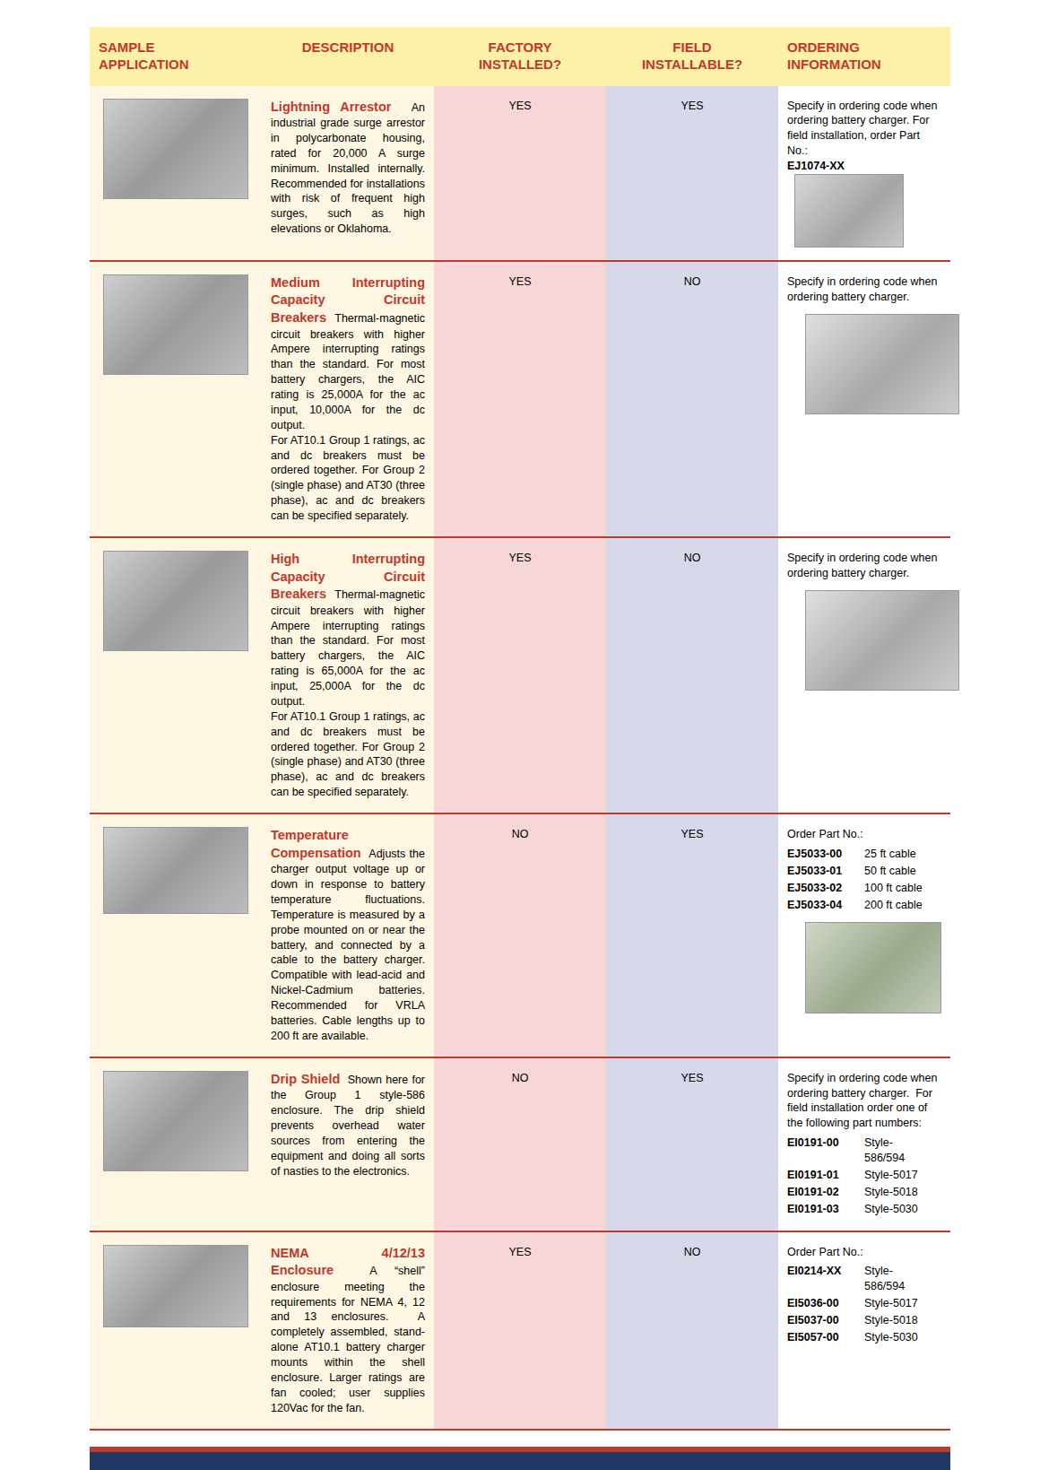| SAMPLE APPLICATION | DESCRIPTION | FACTORY INSTALLED? | FIELD INSTALLABLE? | ORDERING INFORMATION |
| --- | --- | --- | --- | --- |
| | Lightning Arrestor An industrial grade surge arrestor in polycarbonate housing, rated for 20,000 A surge minimum. Installed internally. Recommended for installations with risk of frequent high surges, such as high elevations or Oklahoma. | YES | YES | Specify in ordering code when ordering battery charger. For field installation, order Part No.: EJ1074-XX |
| | Medium Interrupting Capacity Circuit Breakers Thermal-magnetic circuit breakers with higher Ampere interrupting ratings than the standard. For most battery chargers, the AIC rating is 25,000A for the ac input, 10,000A for the dc output. For AT10.1 Group 1 ratings, ac and dc breakers must be ordered together. For Group 2 (single phase) and AT30 (three phase), ac and dc breakers can be specified separately. | YES | NO | Specify in ordering code when ordering battery charger. |
| | High Interrupting Capacity Circuit Breakers Thermal-magnetic circuit breakers with higher Ampere interrupting ratings than the standard. For most battery chargers, the AIC rating is 65,000A for the ac input, 25,000A for the dc output. For AT10.1 Group 1 ratings, ac and dc breakers must be ordered together. For Group 2 (single phase) and AT30 (three phase), ac and dc breakers can be specified separately. | YES | NO | Specify in ordering code when ordering battery charger. |
| | Temperature Compensation Adjusts the charger output voltage up or down in response to battery temperature fluctuations. Temperature is measured by a probe mounted on or near the battery, and connected by a cable to the battery charger. Compatible with lead-acid and Nickel-Cadmium batteries. Recommended for VRLA batteries. Cable lengths up to 200 ft are available. | NO | YES | Order Part No.: / EJ5033-00 / 25 ft cable / / EJ5033-01 / 50 ft cable / / EJ5033-02 / 100 ft cable / / EJ5033-04 / 200 ft cable / |
| | Drip Shield Shown here for the Group 1 style-586 enclosure. The drip shield prevents overhead water sources from entering the equipment and doing all sorts of nasties to the electronics. | NO | YES | Specify in ordering code when ordering battery charger. For field installation order one of the following part numbers: / EI0191-00 / Style-586/594 / / EI0191-01 / Style-5017 / / EI0191-02 / Style-5018 / / EI0191-03 / Style-5030 / |
| | NEMA 4/12/13 Enclosure A “shell” enclosure meeting the requirements for NEMA 4, 12 and 13 enclosures. A completely assembled, stand-alone AT10.1 battery charger mounts within the shell enclosure. Larger ratings are fan cooled; user supplies 120Vac for the fan. | YES | NO | Order Part No.: / EI0214-XX / Style-586/594 / / EI5036-00 / Style-5017 / / EI5037-00 / Style-5018 / / EI5057-00 / Style-5030 / |